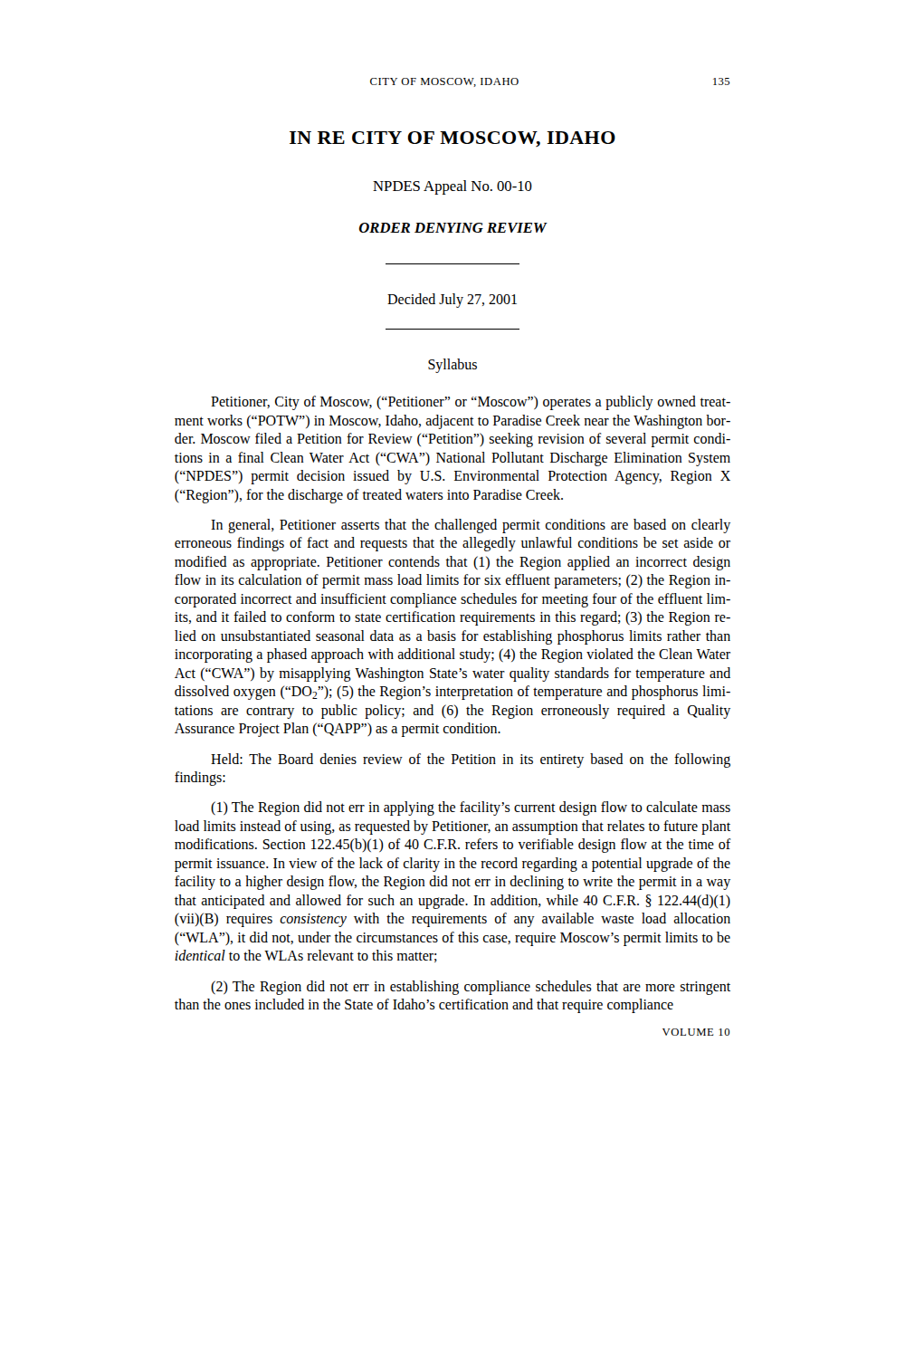CITY OF MOSCOW, IDAHO 135
IN RE CITY OF MOSCOW, IDAHO
NPDES Appeal No. 00-10
ORDER DENYING REVIEW
Decided July 27, 2001
Syllabus
Petitioner, City of Moscow, (“Petitioner” or “Moscow”) operates a publicly owned treatment works (“POTW”) in Moscow, Idaho, adjacent to Paradise Creek near the Washington border. Moscow filed a Petition for Review (“Petition”) seeking revision of several permit conditions in a final Clean Water Act (“CWA”) National Pollutant Discharge Elimination System (“NPDES”) permit decision issued by U.S. Environmental Protection Agency, Region X (“Region”), for the discharge of treated waters into Paradise Creek.
In general, Petitioner asserts that the challenged permit conditions are based on clearly erroneous findings of fact and requests that the allegedly unlawful conditions be set aside or modified as appropriate. Petitioner contends that (1) the Region applied an incorrect design flow in its calculation of permit mass load limits for six effluent parameters; (2) the Region incorporated incorrect and insufficient compliance schedules for meeting four of the effluent limits, and it failed to conform to state certification requirements in this regard; (3) the Region relied on unsubstantiated seasonal data as a basis for establishing phosphorus limits rather than incorporating a phased approach with additional study; (4) the Region violated the Clean Water Act (“CWA”) by misapplying Washington State’s water quality standards for temperature and dissolved oxygen (“DO2”); (5) the Region’s interpretation of temperature and phosphorus limitations are contrary to public policy; and (6) the Region erroneously required a Quality Assurance Project Plan (“QAPP”) as a permit condition.
Held: The Board denies review of the Petition in its entirety based on the following findings:
(1) The Region did not err in applying the facility’s current design flow to calculate mass load limits instead of using, as requested by Petitioner, an assumption that relates to future plant modifications. Section 122.45(b)(1) of 40 C.F.R. refers to verifiable design flow at the time of permit issuance. In view of the lack of clarity in the record regarding a potential upgrade of the facility to a higher design flow, the Region did not err in declining to write the permit in a way that anticipated and allowed for such an upgrade. In addition, while 40 C.F.R. § 122.44(d)(1)(vii)(B) requires consistency with the requirements of any available waste load allocation (“WLA”), it did not, under the circumstances of this case, require Moscow’s permit limits to be identical to the WLAs relevant to this matter;
(2) The Region did not err in establishing compliance schedules that are more stringent than the ones included in the State of Idaho’s certification and that require compliance
VOLUME 10